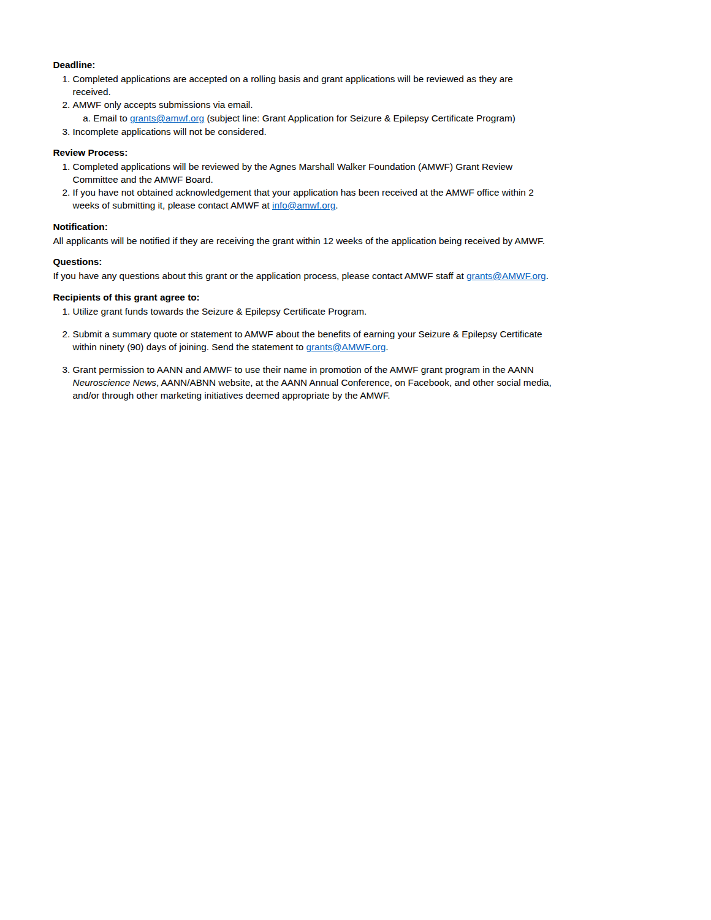Deadline:
Completed applications are accepted on a rolling basis and grant applications will be reviewed as they are received.
AMWF only accepts submissions via email.
Email to grants@amwf.org (subject line: Grant Application for Seizure & Epilepsy Certificate Program)
Incomplete applications will not be considered.
Review Process:
Completed applications will be reviewed by the Agnes Marshall Walker Foundation (AMWF) Grant Review Committee and the AMWF Board.
If you have not obtained acknowledgement that your application has been received at the AMWF office within 2 weeks of submitting it, please contact AMWF at info@amwf.org.
Notification:
All applicants will be notified if they are receiving the grant within 12 weeks of the application being received by AMWF.
Questions:
If you have any questions about this grant or the application process, please contact AMWF staff at grants@AMWF.org.
Recipients of this grant agree to:
Utilize grant funds towards the Seizure & Epilepsy Certificate Program.
Submit a summary quote or statement to AMWF about the benefits of earning your Seizure & Epilepsy Certificate within ninety (90) days of joining. Send the statement to grants@AMWF.org.
Grant permission to AANN and AMWF to use their name in promotion of the AMWF grant program in the AANN Neuroscience News, AANN/ABNN website, at the AANN Annual Conference, on Facebook, and other social media, and/or through other marketing initiatives deemed appropriate by the AMWF.